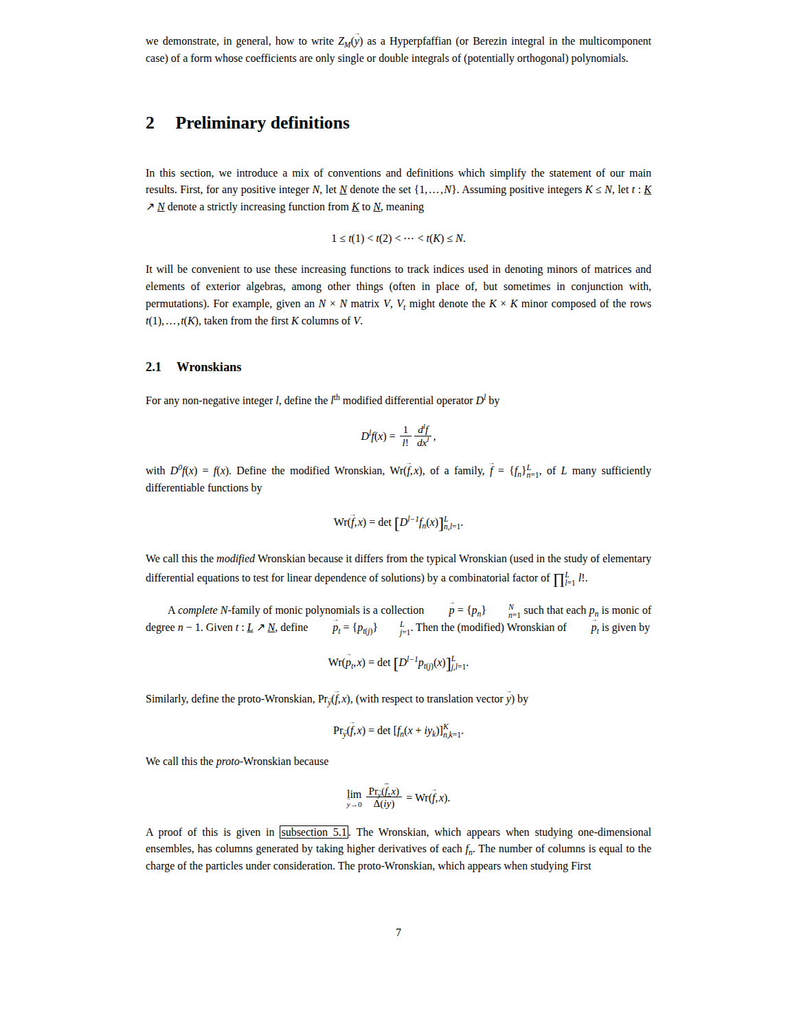we demonstrate, in general, how to write ZM(y) as a Hyperpfaffian (or Berezin integral in the multicomponent case) of a form whose coefficients are only single or double integrals of (potentially orthogonal) polynomials.
2 Preliminary definitions
In this section, we introduce a mix of conventions and definitions which simplify the statement of our main results. First, for any positive integer N, let N denote the set {1, … , N}. Assuming positive integers K ≤ N, let t : K ↗ N denote a strictly increasing function from K to N, meaning
1 ≤ t(1) < t(2) < ⋯ < t(K) ≤ N.
It will be convenient to use these increasing functions to track indices used in denoting minors of matrices and elements of exterior algebras, among other things (often in place of, but sometimes in conjunction with, permutations). For example, given an N × N matrix V, Vt might denote the K × K minor composed of the rows t(1), … , t(K), taken from the first K columns of V.
2.1 Wronskians
For any non-negative integer l, define the lth modified differential operator Dl by
Dlf(x) = 1 l!dlf dxl,
with D0f(x) = f(x). Define the modified Wronskian, Wr(f, x), of a family, f = {fn}Ln=1, of L many sufficiently differentiable functions by
Wr(f, x) = det [Dl−1fn(x)] Ln,l=1.
We call this the modified Wronskian because it differs from the typical Wronskian (used in the study of elementary differential equations to test for linear dependence of solutions) by a combinatorial factor of ∏Ll=1 l!.
A complete N-family of monic polynomials is a collection p = {pn}Nn=1 such that each pn is monic of degree n − 1. Given t : L ↗ N, define pt = {pt(j)}Lj=1. Then the (modified) Wronskian of pt is given by
Wr(pt, x) = det [Dl−1pt(j)(x)] Lj,l=1.
Similarly, define the proto-Wronskian, Pry(f, x), (with respect to translation vector y) by
Pry(f, x) = det [fn(x + iyk)]Kn,k=1.
We call this the proto-Wronskian because
limy→0 Pry(f, x) Δ(iy) = Wr(f, x).
A proof of this is given in subsection 5.1. The Wronskian, which appears when studying one-dimensional ensembles, has columns generated by taking higher derivatives of each fn. The number of columns is equal to the charge of the particles under consideration. The proto-Wronskian, which appears when studying First
7